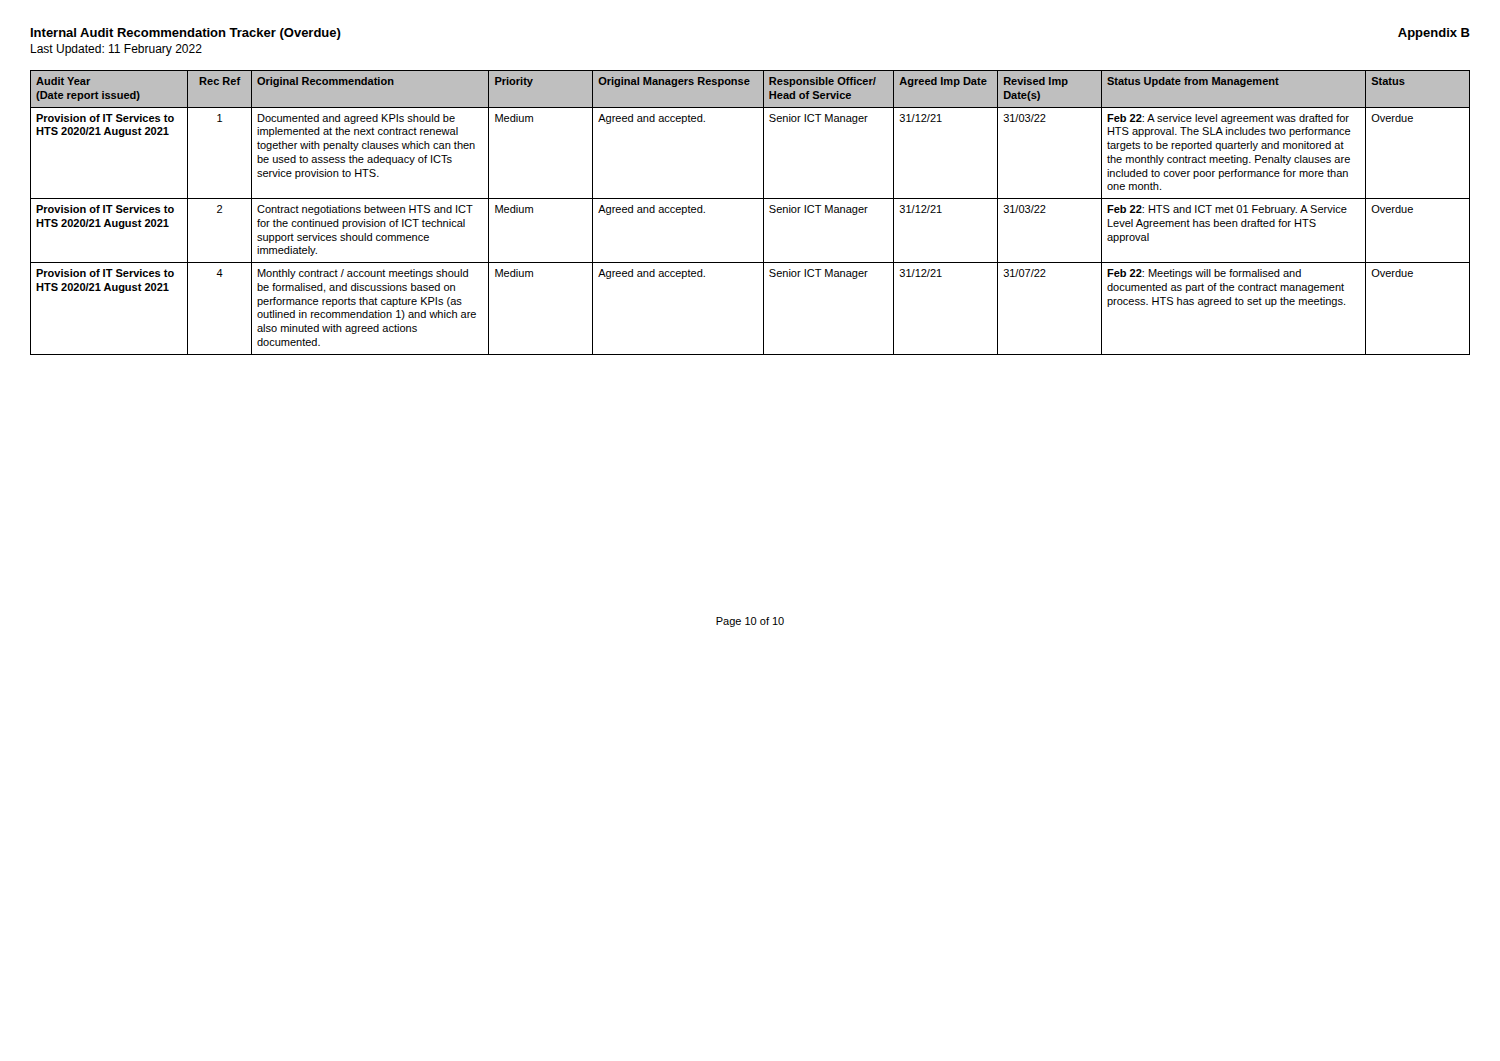Internal Audit Recommendation Tracker (Overdue)
Appendix B
Last Updated: 11 February 2022
| Audit Year (Date report issued) | Rec Ref | Original Recommendation | Priority | Original Managers Response | Responsible Officer/ Head of Service | Agreed Imp Date | Revised Imp Date(s) | Status Update from Management | Status |
| --- | --- | --- | --- | --- | --- | --- | --- | --- | --- |
| Provision of IT Services to HTS 2020/21 August 2021 | 1 | Documented and agreed KPIs should be implemented at the next contract renewal together with penalty clauses which can then be used to assess the adequacy of ICTs service provision to HTS. | Medium | Agreed and accepted. | Senior ICT Manager | 31/12/21 | 31/03/22 | Feb 22 : A service level agreement was drafted for HTS approval. The SLA includes two performance targets to be reported quarterly and monitored at the monthly contract meeting. Penalty clauses are included to cover poor performance for more than one month. | Overdue |
| Provision of IT Services to HTS 2020/21 August 2021 | 2 | Contract negotiations between HTS and ICT for the continued provision of ICT technical support services should commence immediately. | Medium | Agreed and accepted. | Senior ICT Manager | 31/12/21 | 31/03/22 | Feb 22 : HTS and ICT met 01 February. A Service Level Agreement has been drafted for HTS approval | Overdue |
| Provision of IT Services to HTS 2020/21 August 2021 | 4 | Monthly contract / account meetings should be formalised, and discussions based on performance reports that capture KPIs (as outlined in recommendation 1) and which are also minuted with agreed actions documented. | Medium | Agreed and accepted. | Senior ICT Manager | 31/12/21 | 31/07/22 | Feb 22 : Meetings will be formalised and documented as part of the contract management process. HTS has agreed to set up the meetings. | Overdue |
Page 10 of 10